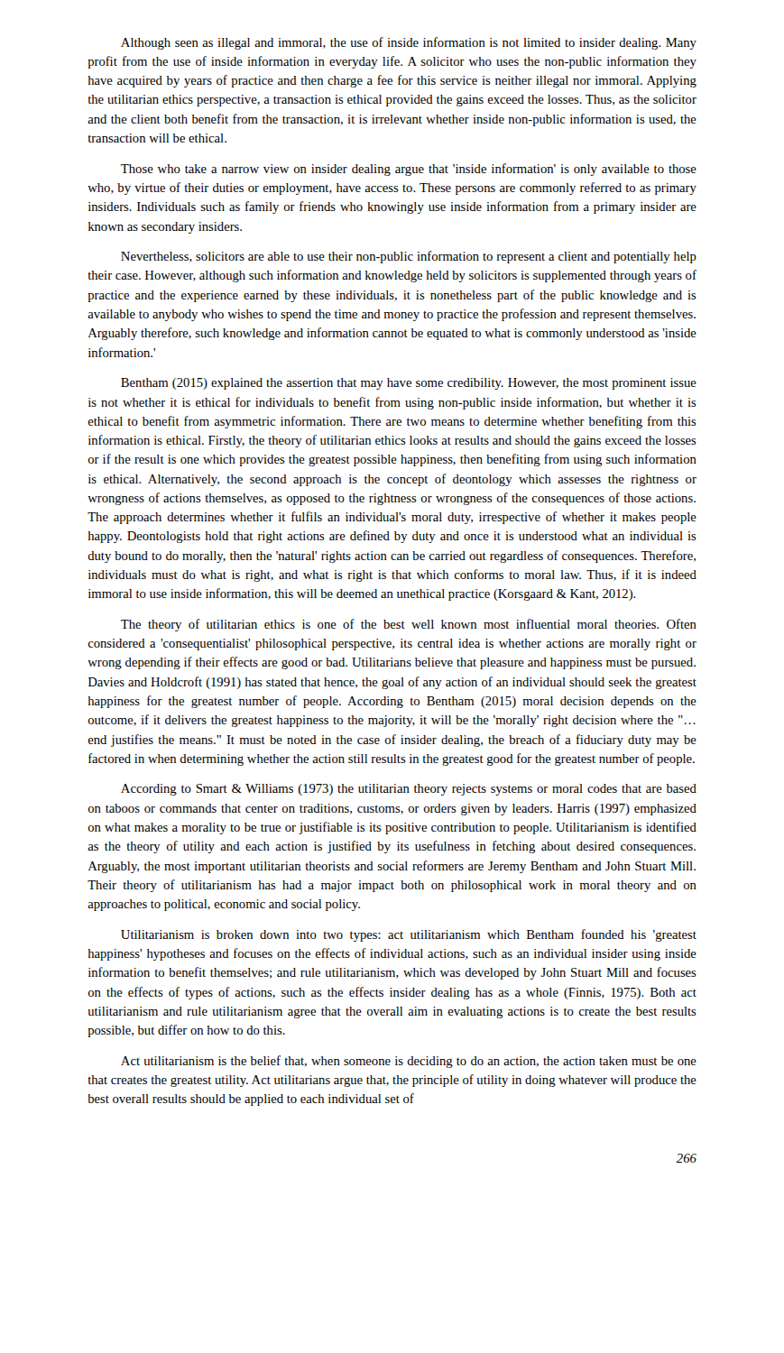Although seen as illegal and immoral, the use of inside information is not limited to insider dealing. Many profit from the use of inside information in everyday life. A solicitor who uses the non-public information they have acquired by years of practice and then charge a fee for this service is neither illegal nor immoral. Applying the utilitarian ethics perspective, a transaction is ethical provided the gains exceed the losses. Thus, as the solicitor and the client both benefit from the transaction, it is irrelevant whether inside non-public information is used, the transaction will be ethical.
Those who take a narrow view on insider dealing argue that 'inside information' is only available to those who, by virtue of their duties or employment, have access to. These persons are commonly referred to as primary insiders. Individuals such as family or friends who knowingly use inside information from a primary insider are known as secondary insiders.
Nevertheless, solicitors are able to use their non-public information to represent a client and potentially help their case. However, although such information and knowledge held by solicitors is supplemented through years of practice and the experience earned by these individuals, it is nonetheless part of the public knowledge and is available to anybody who wishes to spend the time and money to practice the profession and represent themselves. Arguably therefore, such knowledge and information cannot be equated to what is commonly understood as 'inside information.'
Bentham (2015) explained the assertion that may have some credibility. However, the most prominent issue is not whether it is ethical for individuals to benefit from using non-public inside information, but whether it is ethical to benefit from asymmetric information. There are two means to determine whether benefiting from this information is ethical. Firstly, the theory of utilitarian ethics looks at results and should the gains exceed the losses or if the result is one which provides the greatest possible happiness, then benefiting from using such information is ethical. Alternatively, the second approach is the concept of deontology which assesses the rightness or wrongness of actions themselves, as opposed to the rightness or wrongness of the consequences of those actions. The approach determines whether it fulfils an individual's moral duty, irrespective of whether it makes people happy. Deontologists hold that right actions are defined by duty and once it is understood what an individual is duty bound to do morally, then the 'natural' rights action can be carried out regardless of consequences. Therefore, individuals must do what is right, and what is right is that which conforms to moral law. Thus, if it is indeed immoral to use inside information, this will be deemed an unethical practice (Korsgaard & Kant, 2012).
The theory of utilitarian ethics is one of the best well known most influential moral theories. Often considered a 'consequentialist' philosophical perspective, its central idea is whether actions are morally right or wrong depending if their effects are good or bad. Utilitarians believe that pleasure and happiness must be pursued. Davies and Holdcroft (1991) has stated that hence, the goal of any action of an individual should seek the greatest happiness for the greatest number of people. According to Bentham (2015) moral decision depends on the outcome, if it delivers the greatest happiness to the majority, it will be the 'morally' right decision where the "…end justifies the means." It must be noted in the case of insider dealing, the breach of a fiduciary duty may be factored in when determining whether the action still results in the greatest good for the greatest number of people.
According to Smart & Williams (1973) the utilitarian theory rejects systems or moral codes that are based on taboos or commands that center on traditions, customs, or orders given by leaders. Harris (1997) emphasized on what makes a morality to be true or justifiable is its positive contribution to people. Utilitarianism is identified as the theory of utility and each action is justified by its usefulness in fetching about desired consequences. Arguably, the most important utilitarian theorists and social reformers are Jeremy Bentham and John Stuart Mill. Their theory of utilitarianism has had a major impact both on philosophical work in moral theory and on approaches to political, economic and social policy.
Utilitarianism is broken down into two types: act utilitarianism which Bentham founded his 'greatest happiness' hypotheses and focuses on the effects of individual actions, such as an individual insider using inside information to benefit themselves; and rule utilitarianism, which was developed by John Stuart Mill and focuses on the effects of types of actions, such as the effects insider dealing has as a whole (Finnis, 1975). Both act utilitarianism and rule utilitarianism agree that the overall aim in evaluating actions is to create the best results possible, but differ on how to do this.
Act utilitarianism is the belief that, when someone is deciding to do an action, the action taken must be one that creates the greatest utility. Act utilitarians argue that, the principle of utility in doing whatever will produce the best overall results should be applied to each individual set of
266